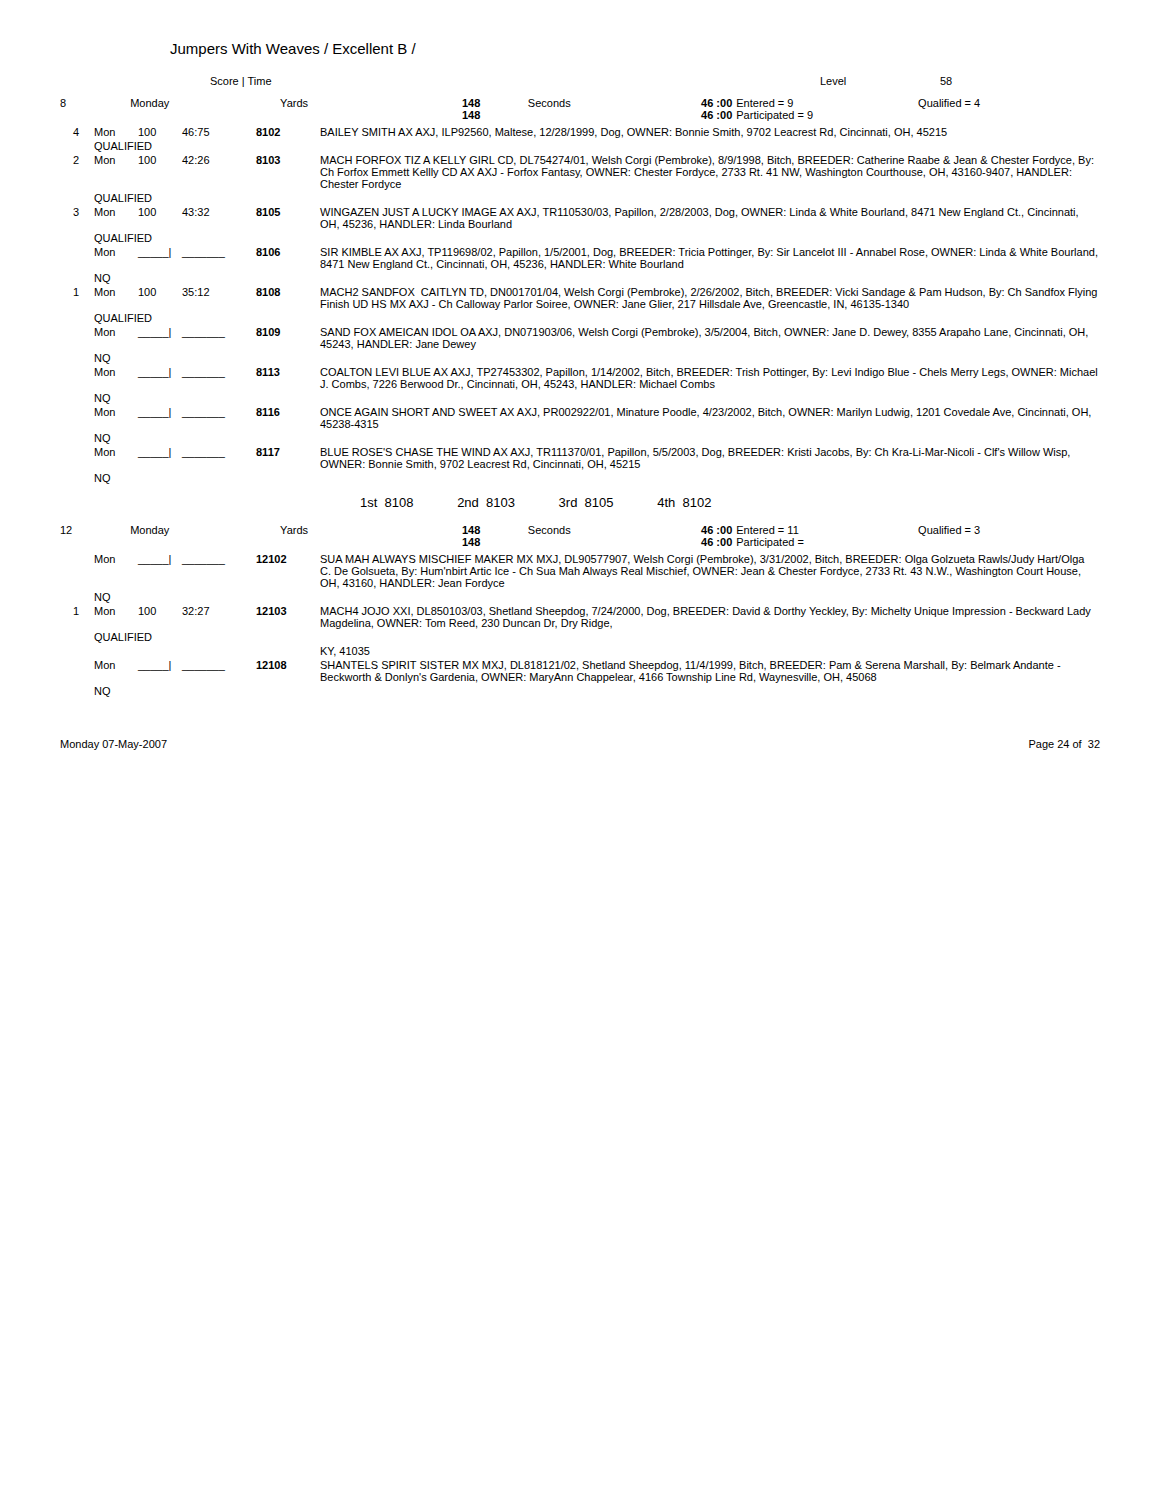Jumpers With Weaves / Excellent B /
Score | Time Level 58
| 8 | Monday | Yards | 148 | Seconds | 46 :00 | Entered = 9 | Qualified = 4 |
| | | | 148 | | 46 :00 | Participated = 9 | |
| 4 | Mon | 100 | 46:75 | 8102 | BAILEY SMITH AX AXJ, ILP92560, Maltese, 12/28/1999, Dog, OWNER: Bonnie Smith, 9702 Leacrest Rd, Cincinnati, OH, 45215 |
| | QUALIFIED | | |
| 2 | Mon | 100 | 42:26 | 8103 | MACH FORFOX TIZ A KELLY GIRL CD, DL754274/01, Welsh Corgi (Pembroke), 8/9/1998, Bitch, BREEDER: Catherine Raabe & Jean & Chester Fordyce, By: Ch Forfox Emmett Kellly CD AX AXJ - Forfox Fantasy, OWNER: Chester Fordyce, 2733 Rt. 41 NW, Washington Courthouse, OH, 43160-9407, HANDLER: Chester Fordyce |
| | QUALIFIED | | |
| 3 | Mon | 100 | 43:32 | 8105 | WINGAZEN JUST A LUCKY IMAGE AX AXJ, TR110530/03, Papillon, 2/28/2003, Dog, OWNER: Linda & White Bourland, 8471 New England Ct., Cincinnati, OH, 45236, HANDLER: Linda Bourland |
| | QUALIFIED | | |
| | Mon | _____/ | _______ | 8106 | SIR KIMBLE AX AXJ, TP119698/02, Papillon, 1/5/2001, Dog, BREEDER: Tricia Pottinger, By: Sir Lancelot III - Annabel Rose, OWNER: Linda & White Bourland, 8471 New England Ct., Cincinnati, OH, 45236, HANDLER: White Bourland |
| | NQ | | |
| 1 | Mon | 100 | 35:12 | 8108 | MACH2 SANDFOX CAITLYN TD, DN001701/04, Welsh Corgi (Pembroke), 2/26/2002, Bitch, BREEDER: Vicki Sandage & Pam Hudson, By: Ch Sandfox Flying Finish UD HS MX AXJ - Ch Calloway Parlor Soiree, OWNER: Jane Glier, 217 Hillsdale Ave, Greencastle, IN, 46135-1340 |
| | QUALIFIED | | |
| | Mon | _____/ | _______ | 8109 | SAND FOX AMEICAN IDOL OA AXJ, DN071903/06, Welsh Corgi (Pembroke), 3/5/2004, Bitch, OWNER: Jane D. Dewey, 8355 Arapaho Lane, Cincinnati, OH, 45243, HANDLER: Jane Dewey |
| | NQ | | |
| | Mon | _____/ | _______ | 8113 | COALTON LEVI BLUE AX AXJ, TP27453302, Papillon, 1/14/2002, Bitch, BREEDER: Trish Pottinger, By: Levi Indigo Blue - Chels Merry Legs, OWNER: Michael J. Combs, 7226 Berwood Dr., Cincinnati, OH, 45243, HANDLER: Michael Combs |
| | NQ | | |
| | Mon | _____/ | _______ | 8116 | ONCE AGAIN SHORT AND SWEET AX AXJ, PR002922/01, Minature Poodle, 4/23/2002, Bitch, OWNER: Marilyn Ludwig, 1201 Covedale Ave, Cincinnati, OH, 45238-4315 |
| | NQ | | |
| | Mon | _____/ | _______ | 8117 | BLUE ROSE'S CHASE THE WIND AX AXJ, TR111370/01, Papillon, 5/5/2003, Dog, BREEDER: Kristi Jacobs, By: Ch Kra-Li-Mar-Nicoli - Clf's Willow Wisp, OWNER: Bonnie Smith, 9702 Leacrest Rd, Cincinnati, OH, 45215 |
| | NQ | | |
1st 8108 2nd 8103 3rd 8105 4th 8102
| 12 | Monday | Yards | 148 | Seconds | 46 :00 | Entered = 11 | Qualified = 3 |
| | | | 148 | | 46 :00 | Participated = | |
| | Mon | _____/ | _______ | 12102 | SUA MAH ALWAYS MISCHIEF MAKER MX MXJ, DL90577907, Welsh Corgi (Pembroke), 3/31/2002, Bitch, BREEDER: Olga Golzueta Rawls/Judy Hart/Olga C. De Golsueta, By: Hum'nbirt Artic Ice - Ch Sua Mah Always Real Mischief, OWNER: Jean & Chester Fordyce, 2733 Rt. 43 N.W., Washington Court House, OH, 43160, HANDLER: Jean Fordyce |
| | NQ | | |
| 1 | Mon | 100 | 32:27 | 12103 | MACH4 JOJO XXI, DL850103/03, Shetland Sheepdog, 7/24/2000, Dog, BREEDER: David & Dorthy Yeckley, By: Michelty Unique Impression - Beckward Lady Magdelina, OWNER: Tom Reed, 230 Duncan Dr, Dry Ridge, |
| | QUALIFIED | | |
| | | | KY, 41035 |
| | Mon | _____/ | _______ | 12108 | SHANTELS SPIRIT SISTER MX MXJ, DL818121/02, Shetland Sheepdog, 11/4/1999, Bitch, BREEDER: Pam & Serena Marshall, By: Belmark Andante - Beckworth & Donlyn's Gardenia, OWNER: MaryAnn Chappelear, 4166 Township Line Rd, Waynesville, OH, 45068 |
| | NQ | | |
Monday 07-May-2007 Page 24 of 32